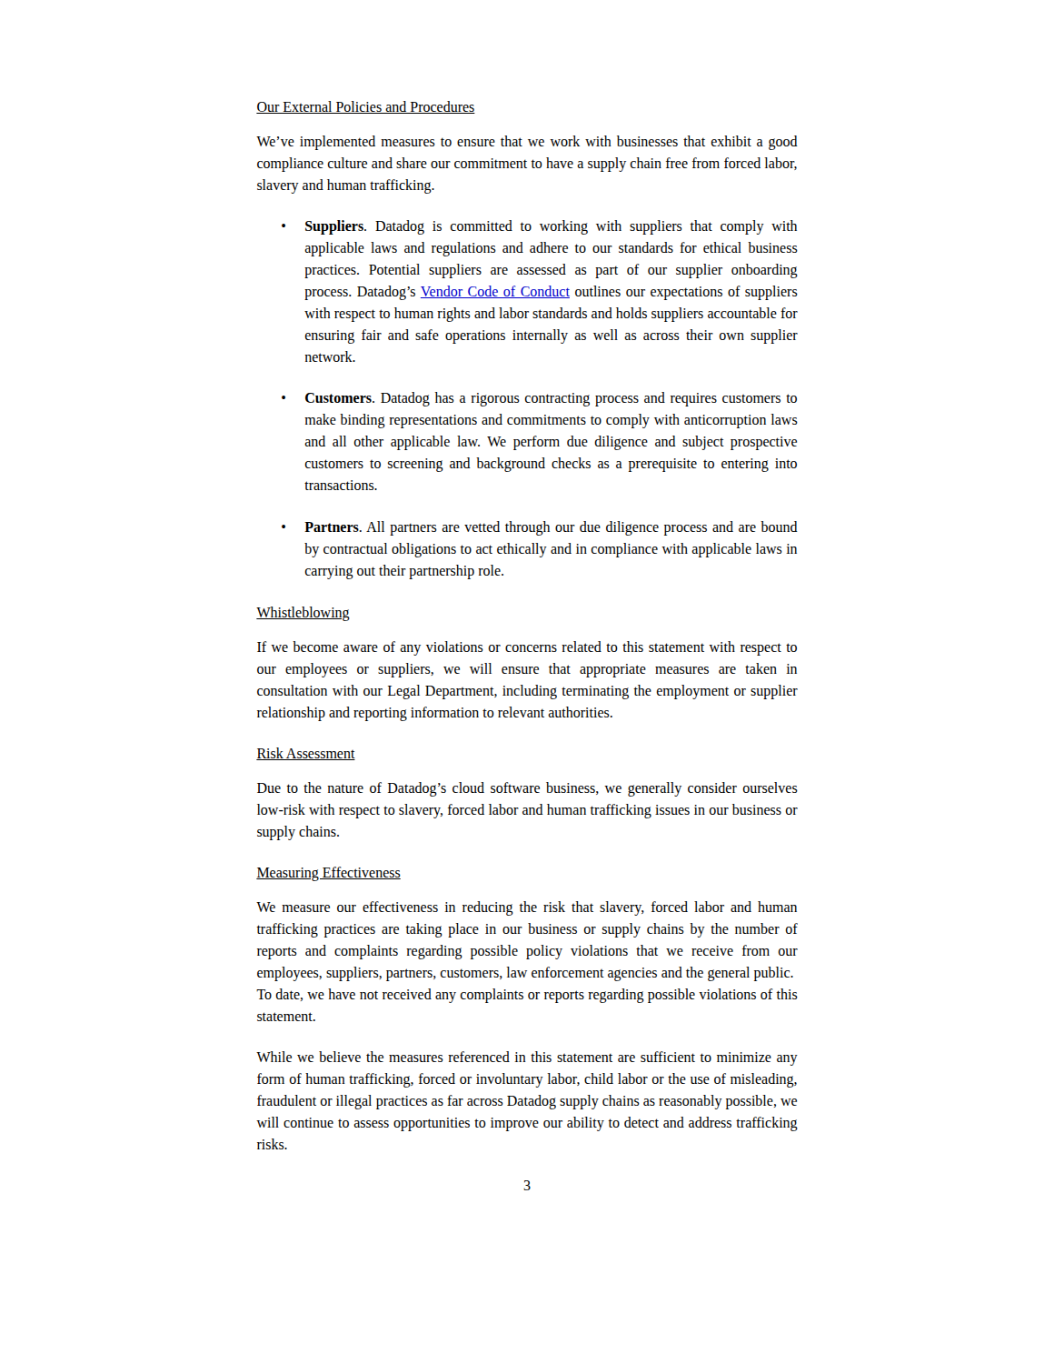Our External Policies and Procedures
We’ve implemented measures to ensure that we work with businesses that exhibit a good compliance culture and share our commitment to have a supply chain free from forced labor, slavery and human trafficking.
Suppliers. Datadog is committed to working with suppliers that comply with applicable laws and regulations and adhere to our standards for ethical business practices. Potential suppliers are assessed as part of our supplier onboarding process. Datadog’s Vendor Code of Conduct outlines our expectations of suppliers with respect to human rights and labor standards and holds suppliers accountable for ensuring fair and safe operations internally as well as across their own supplier network.
Customers. Datadog has a rigorous contracting process and requires customers to make binding representations and commitments to comply with anticorruption laws and all other applicable law. We perform due diligence and subject prospective customers to screening and background checks as a prerequisite to entering into transactions.
Partners. All partners are vetted through our due diligence process and are bound by contractual obligations to act ethically and in compliance with applicable laws in carrying out their partnership role.
Whistleblowing
If we become aware of any violations or concerns related to this statement with respect to our employees or suppliers, we will ensure that appropriate measures are taken in consultation with our Legal Department, including terminating the employment or supplier relationship and reporting information to relevant authorities.
Risk Assessment
Due to the nature of Datadog’s cloud software business, we generally consider ourselves low-risk with respect to slavery, forced labor and human trafficking issues in our business or supply chains.
Measuring Effectiveness
We measure our effectiveness in reducing the risk that slavery, forced labor and human trafficking practices are taking place in our business or supply chains by the number of reports and complaints regarding possible policy violations that we receive from our employees, suppliers, partners, customers, law enforcement agencies and the general public. To date, we have not received any complaints or reports regarding possible violations of this statement.
While we believe the measures referenced in this statement are sufficient to minimize any form of human trafficking, forced or involuntary labor, child labor or the use of misleading, fraudulent or illegal practices as far across Datadog supply chains as reasonably possible, we will continue to assess opportunities to improve our ability to detect and address trafficking risks.
3